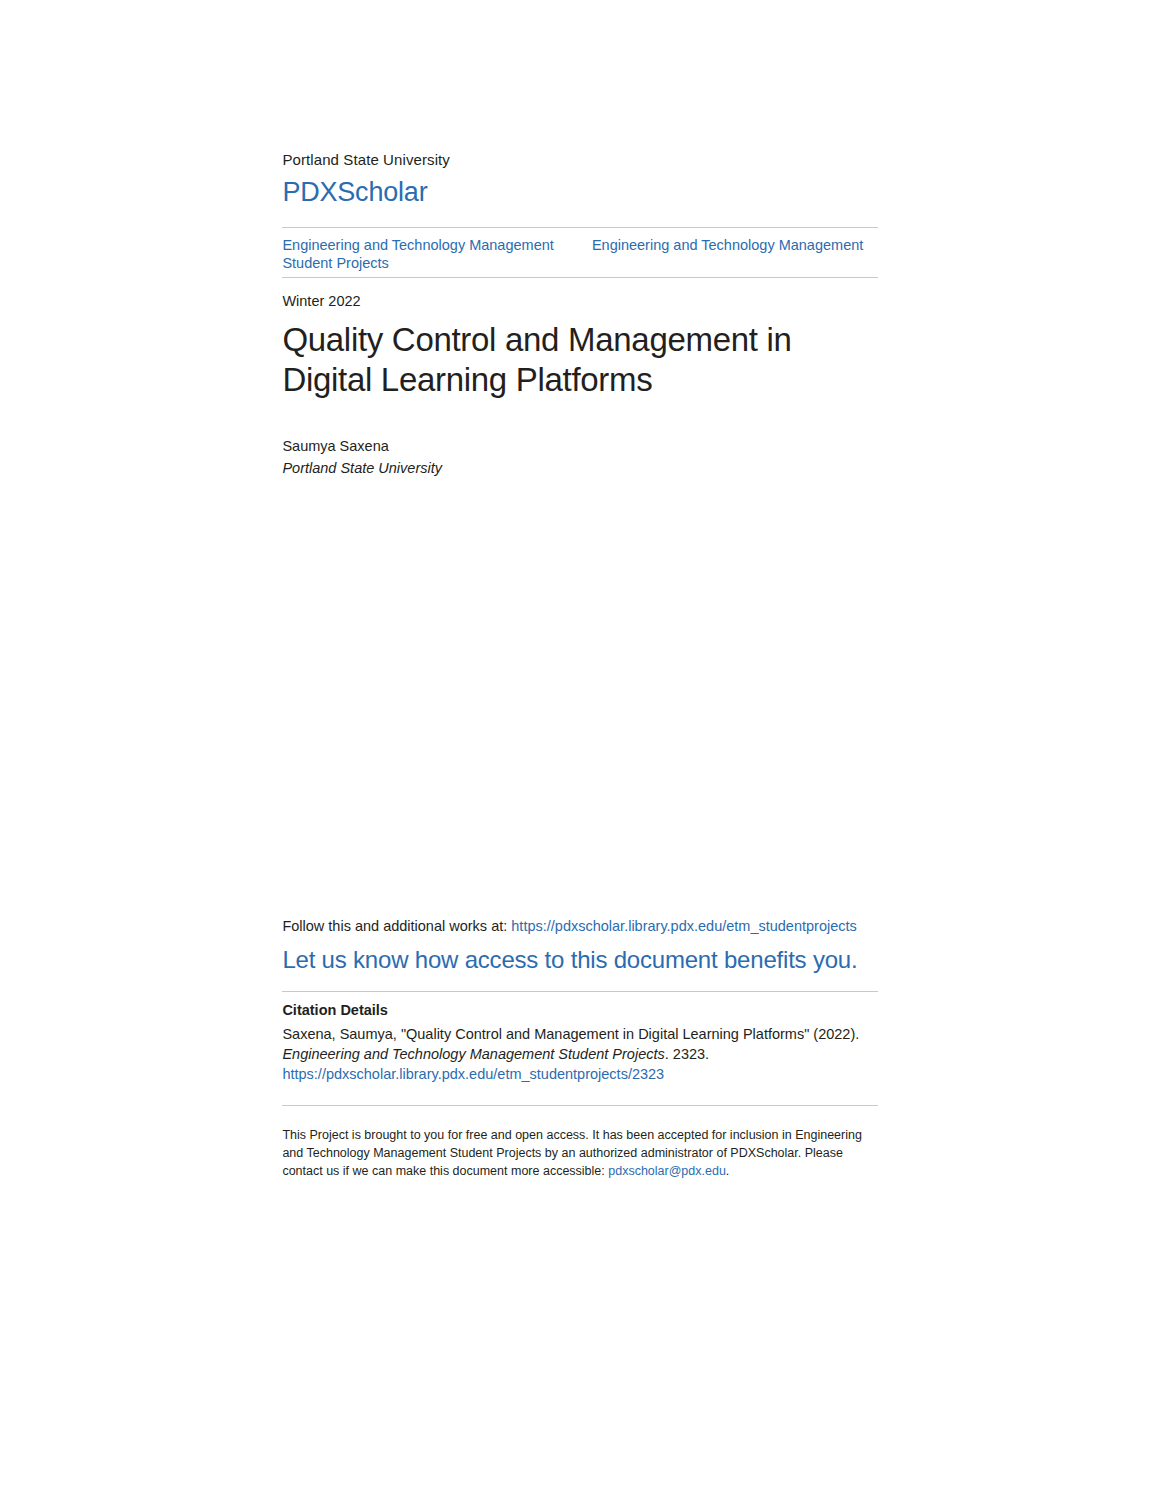Portland State University
PDXScholar
Engineering and Technology Management
Student Projects
Engineering and Technology Management
Winter 2022
Quality Control and Management in Digital Learning Platforms
Saumya Saxena
Portland State University
Follow this and additional works at: https://pdxscholar.library.pdx.edu/etm_studentprojects
Let us know how access to this document benefits you.
Citation Details
Saxena, Saumya, "Quality Control and Management in Digital Learning Platforms" (2022). Engineering and Technology Management Student Projects. 2323.
https://pdxscholar.library.pdx.edu/etm_studentprojects/2323
This Project is brought to you for free and open access. It has been accepted for inclusion in Engineering and Technology Management Student Projects by an authorized administrator of PDXScholar. Please contact us if we can make this document more accessible: pdxscholar@pdx.edu.